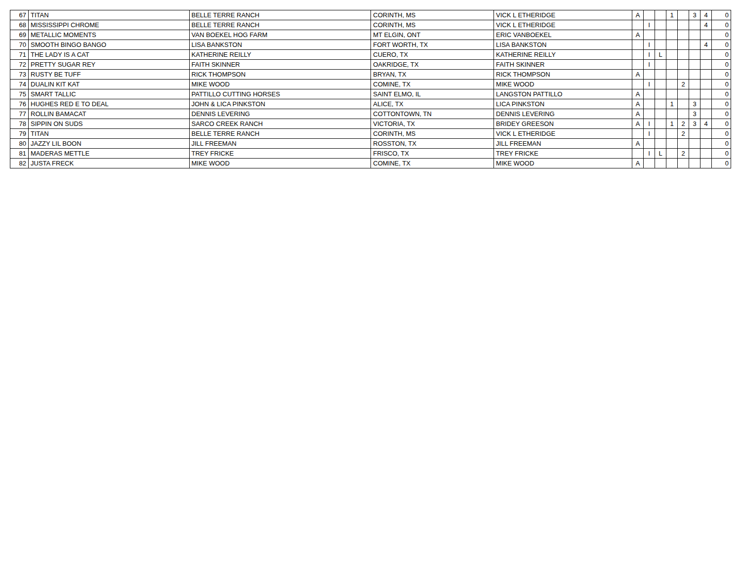| 67 | TITAN | BELLE TERRE RANCH | CORINTH, MS | VICK L ETHERIDGE | A | | | 1 | | 3 | 4 | 0 |
| 68 | MISSISSIPPI CHROME | BELLE TERRE RANCH | CORINTH, MS | VICK L ETHERIDGE | | I | | | | | 4 | 0 |
| 69 | METALLIC MOMENTS | VAN BOEKEL HOG FARM | MT ELGIN, ONT | ERIC VANBOEKEL | A | | | | | | | 0 |
| 70 | SMOOTH BINGO BANGO | LISA BANKSTON | FORT WORTH, TX | LISA BANKSTON | | I | | | | | 4 | 0 |
| 71 | THE LADY IS A CAT | KATHERINE REILLY | CUERO, TX | KATHERINE REILLY | | I | L | | | | | 0 |
| 72 | PRETTY SUGAR REY | FAITH SKINNER | OAKRIDGE, TX | FAITH SKINNER | | I | | | | | | 0 |
| 73 | RUSTY BE TUFF | RICK THOMPSON | BRYAN, TX | RICK THOMPSON | A | | | | | | | 0 |
| 74 | DUALIN KIT KAT | MIKE WOOD | COMINE, TX | MIKE WOOD | | I | | | 2 | | | 0 |
| 75 | SMART TALLIC | PATTILLO CUTTING HORSES | SAINT ELMO, IL | LANGSTON PATTILLO | A | | | | | | | 0 |
| 76 | HUGHES RED E TO DEAL | JOHN & LICA PINKSTON | ALICE, TX | LICA PINKSTON | A | | | 1 | | 3 | | 0 |
| 77 | ROLLIN BAMACAT | DENNIS LEVERING | COTTONTOWN, TN | DENNIS LEVERING | A | | | | | 3 | | 0 |
| 78 | SIPPIN ON SUDS | SARCO CREEK RANCH | VICTORIA, TX | BRIDEY GREESON | A | I | | 1 | 2 | 3 | 4 | 0 |
| 79 | TITAN | BELLE TERRE RANCH | CORINTH, MS | VICK L ETHERIDGE | | I | | | 2 | | | 0 |
| 80 | JAZZY LIL BOON | JILL FREEMAN | ROSSTON, TX | JILL FREEMAN | A | | | | | | | 0 |
| 81 | MADERAS METTLE | TREY FRICKE | FRISCO, TX | TREY FRICKE | | I | L | | 2 | | | 0 |
| 82 | JUSTA FRECK | MIKE WOOD | COMINE, TX | MIKE WOOD | A | | | | | | | 0 |